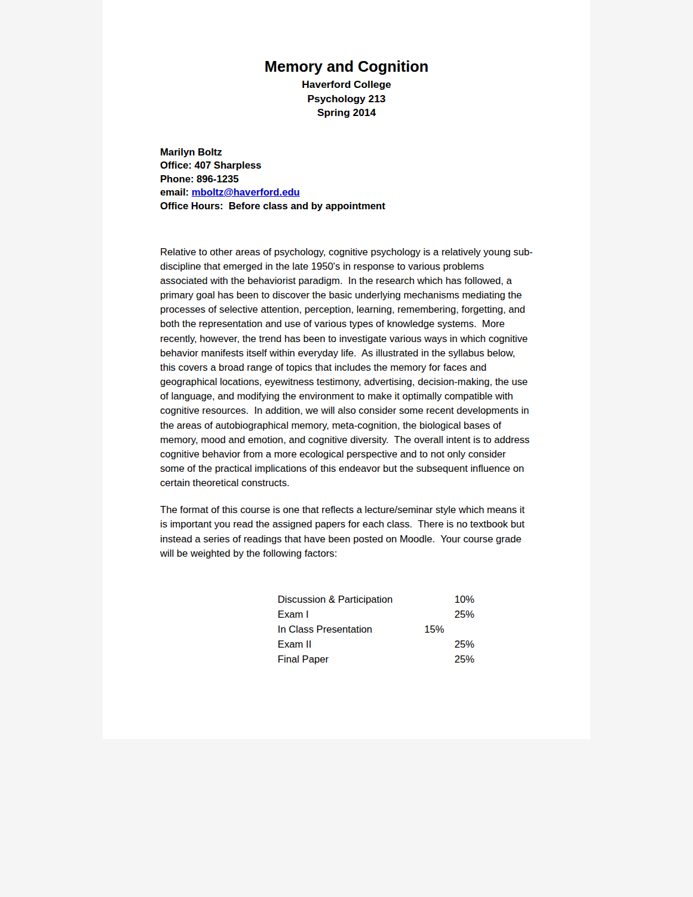Memory and Cognition
Haverford College
Psychology 213
Spring 2014
Marilyn Boltz
Office: 407 Sharpless
Phone: 896-1235
email: mboltz@haverford.edu
Office Hours: Before class and by appointment
Relative to other areas of psychology, cognitive psychology is a relatively young sub-discipline that emerged in the late 1950's in response to various problems associated with the behaviorist paradigm. In the research which has followed, a primary goal has been to discover the basic underlying mechanisms mediating the processes of selective attention, perception, learning, remembering, forgetting, and both the representation and use of various types of knowledge systems. More recently, however, the trend has been to investigate various ways in which cognitive behavior manifests itself within everyday life. As illustrated in the syllabus below, this covers a broad range of topics that includes the memory for faces and geographical locations, eyewitness testimony, advertising, decision-making, the use of language, and modifying the environment to make it optimally compatible with cognitive resources. In addition, we will also consider some recent developments in the areas of autobiographical memory, meta-cognition, the biological bases of memory, mood and emotion, and cognitive diversity. The overall intent is to address cognitive behavior from a more ecological perspective and to not only consider some of the practical implications of this endeavor but the subsequent influence on certain theoretical constructs.
The format of this course is one that reflects a lecture/seminar style which means it is important you read the assigned papers for each class. There is no textbook but instead a series of readings that have been posted on Moodle. Your course grade will be weighted by the following factors:
| Discussion & Participation | | 10% |
| Exam I | | 25% |
| In Class Presentation | 15% | |
| Exam II | | 25% |
| Final Paper | | 25% |